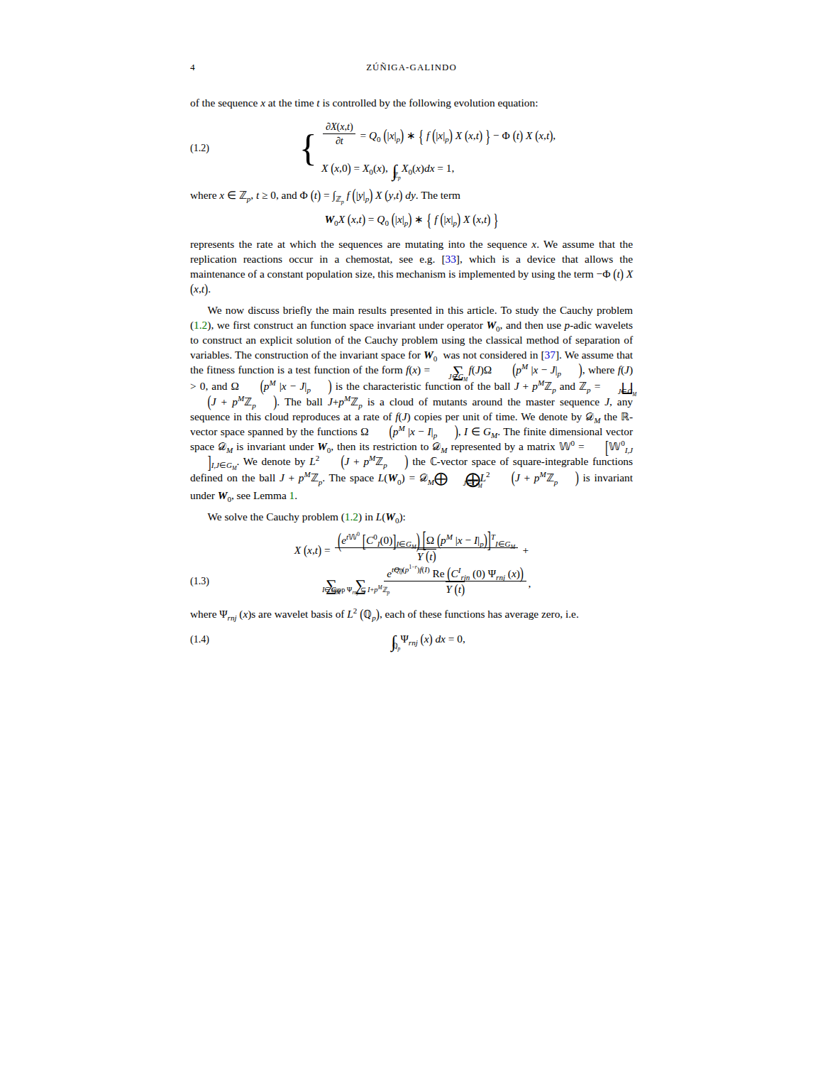4 Zúñiga-Galindo
of the sequence x at the time t is controlled by the following evolution equation:
(1.2)
{ ∂X(x,t) ∂t = Q0 (|x|p) ∗ { f (|x|p) X (x,t) } − Φ (t) X (x,t), X (x,0) = X0(x), ∫ℤp X0(x)dx = 1,
where x ∈ ℤp, t ≥ 0, and Φ (t) = ∫ℤp f (|y|p) X (y,t) dy. The term
W0X (x,t) = Q0 (|x|p) ∗ { f (|x|p) X (x,t) }
represents the rate at which the sequences are mutating into the sequence x. We assume that the replication reactions occur in a chemostat, see e.g. [33], which is a device that allows the maintenance of a constant population size, this mechanism is implemented by using the term −Φ (t) X (x,t).
We now discuss briefly the main results presented in this article. To study the Cauchy problem (1.2), we first construct an function space invariant under operator W0, and then use p-adic wavelets to construct an explicit solution of the Cauchy problem using the classical method of separation of variables. The construction of the invariant space for W0 was not considered in [37]. We assume that the fitness function is a test function of the form f(x) = ∑J∈GM f(J)Ω (pM |x − J|p), where f(J) > 0, and Ω (pM |x − J|p) is the characteristic function of the ball J + pMℤp and ℤp = ⨆J∈GM (J + pMℤp). The ball J+pMℤp is a cloud of mutants around the master sequence J, any sequence in this cloud reproduces at a rate of f(J) copies per unit of time. We denote by 𝒟M the ℝ-vector space spanned by the functions Ω (pM |x − I|p), I ∈ GM. The finite dimensional vector space 𝒟M is invariant under W0, then its restriction to 𝒟M represented by a matrix 𝕎0 = [𝕎0I,J]I,J∈GM. We denote by L2 (J + pMℤp) the ℂ-vector space of square-integrable functions defined on the ball J + pMℤp. The space L(W0) = 𝒟M⨁⨁J∈GM L2 (J + pMℤp) is invariant under W0, see Lemma 1.
We solve the Cauchy problem (1.2) in L(W0):
X (x,t) = (et 𝕎0 [C0I(0)]I∈GM) [Ω (pM |x − I|p)]TI∈GM Y (t) +
(1.3)
∑I∈GM ∑supp Ψrnj ⊆ I+pMℤp etQ0(p1−r)f(I) Re (CIrjn (0) Ψrnj (x)) Y (t) ,
where Ψrnj (x)s are wavelet basis of L2 (ℚp), each of these functions has average zero, i.e.
(1.4)
∫ℚp Ψrnj (x) dx = 0,